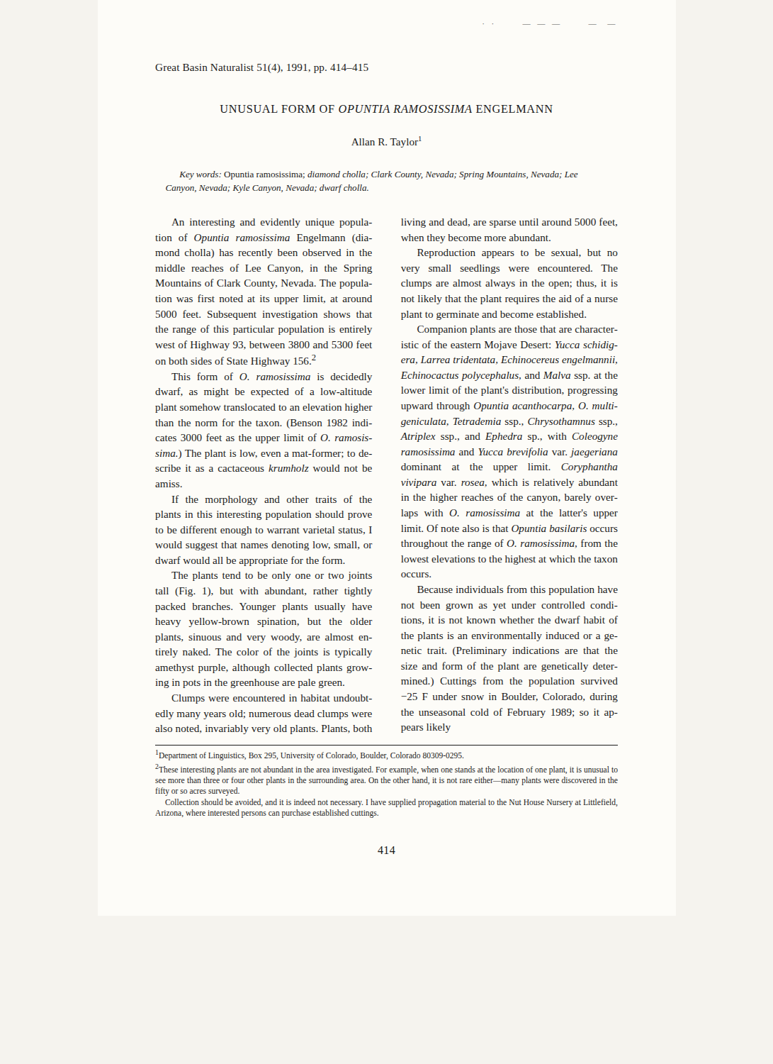· · — — — — —
Great Basin Naturalist 51(4), 1991, pp. 414–415
Unusual Form of Opuntia ramosissima Engelmann
Allan R. Taylor1
Key words: Opuntia ramosissima; diamond cholla; Clark County, Nevada; Spring Mountains, Nevada; Lee Canyon, Nevada; Kyle Canyon, Nevada; dwarf cholla.
An interesting and evidently unique population of Opuntia ramosissima Engelmann (diamond cholla) has recently been observed in the middle reaches of Lee Canyon, in the Spring Mountains of Clark County, Nevada. The population was first noted at its upper limit, at around 5000 feet. Subsequent investigation shows that the range of this particular population is entirely west of Highway 93, between 3800 and 5300 feet on both sides of State Highway 156.2
This form of O. ramosissima is decidedly dwarf, as might be expected of a low-altitude plant somehow translocated to an elevation higher than the norm for the taxon. (Benson 1982 indicates 3000 feet as the upper limit of O. ramosissima.) The plant is low, even a mat-former; to describe it as a cactaceous krumholz would not be amiss.
If the morphology and other traits of the plants in this interesting population should prove to be different enough to warrant varietal status, I would suggest that names denoting low, small, or dwarf would all be appropriate for the form.
The plants tend to be only one or two joints tall (Fig. 1), but with abundant, rather tightly packed branches. Younger plants usually have heavy yellow-brown spination, but the older plants, sinuous and very woody, are almost entirely naked. The color of the joints is typically amethyst purple, although collected plants growing in pots in the greenhouse are pale green.
Clumps were encountered in habitat undoubtedly many years old; numerous dead clumps were also noted, invariably very old plants. Plants, both living and dead, are sparse until around 5000 feet, when they become more abundant.
Reproduction appears to be sexual, but no very small seedlings were encountered. The clumps are almost always in the open; thus, it is not likely that the plant requires the aid of a nurse plant to germinate and become established.
Companion plants are those that are characteristic of the eastern Mojave Desert: Yucca schidigera, Larrea tridentata, Echinocereus engelmannii, Echinocactus polycephalus, and Malva ssp. at the lower limit of the plant's distribution, progressing upward through Opuntia acanthocarpa, O. multigeniculata, Tetrademia ssp., Chrysothamnus ssp., Atriplex ssp., and Ephedra sp., with Coleogyne ramosissima and Yucca brevifolia var. jaegeriana dominant at the upper limit. Coryphantha vivipara var. rosea, which is relatively abundant in the higher reaches of the canyon, barely overlaps with O. ramosissima at the latter's upper limit. Of note also is that Opuntia basilaris occurs throughout the range of O. ramosissima, from the lowest elevations to the highest at which the taxon occurs.
Because individuals from this population have not been grown as yet under controlled conditions, it is not known whether the dwarf habit of the plants is an environmentally induced or a genetic trait. (Preliminary indications are that the size and form of the plant are genetically determined.) Cuttings from the population survived −25 F under snow in Boulder, Colorado, during the unseasonal cold of February 1989; so it appears likely
1Department of Linguistics, Box 295, University of Colorado, Boulder, Colorado 80309-0295.
2These interesting plants are not abundant in the area investigated. For example, when one stands at the location of one plant, it is unusual to see more than three or four other plants in the surrounding area. On the other hand, it is not rare either—many plants were discovered in the fifty or so acres surveyed.
Collection should be avoided, and it is indeed not necessary. I have supplied propagation material to the Nut House Nursery at Littlefield, Arizona, where interested persons can purchase established cuttings.
414